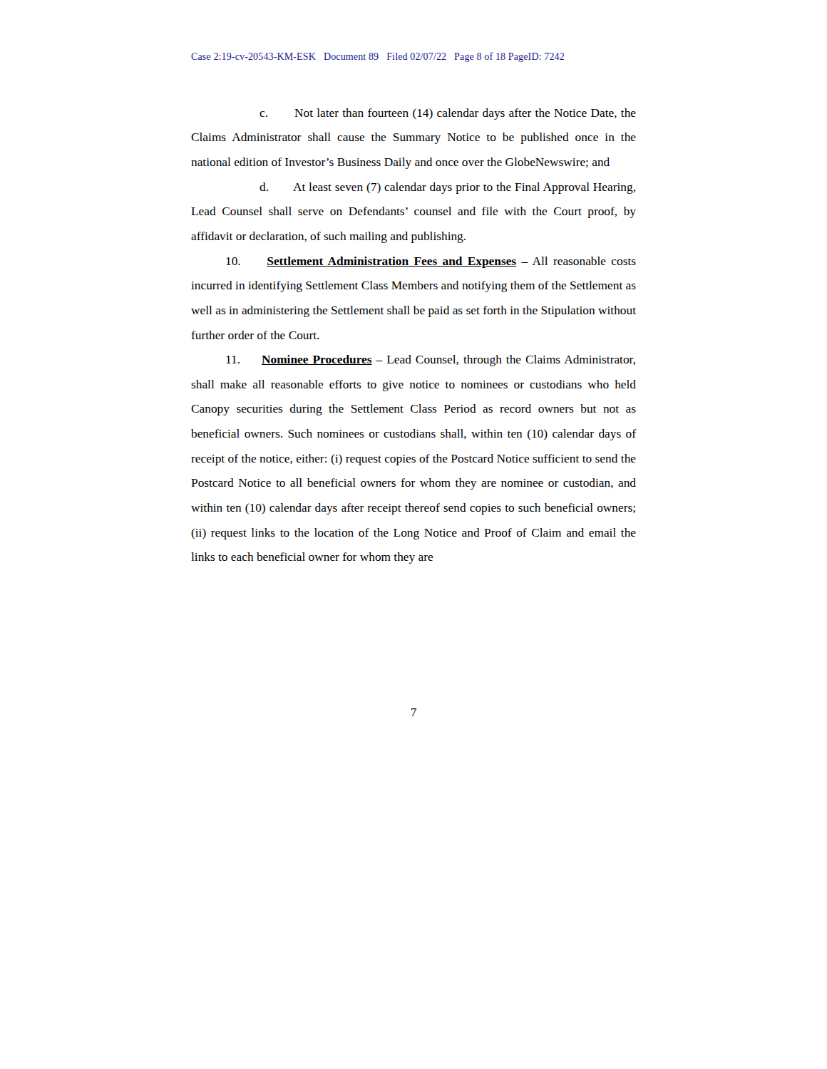Case 2:19-cv-20543-KM-ESK Document 89 Filed 02/07/22 Page 8 of 18 PageID: 7242
c. Not later than fourteen (14) calendar days after the Notice Date, the Claims Administrator shall cause the Summary Notice to be published once in the national edition of Investor’s Business Daily and once over the GlobeNewswire; and
d. At least seven (7) calendar days prior to the Final Approval Hearing, Lead Counsel shall serve on Defendants’ counsel and file with the Court proof, by affidavit or declaration, of such mailing and publishing.
10. Settlement Administration Fees and Expenses – All reasonable costs incurred in identifying Settlement Class Members and notifying them of the Settlement as well as in administering the Settlement shall be paid as set forth in the Stipulation without further order of the Court.
11. Nominee Procedures – Lead Counsel, through the Claims Administrator, shall make all reasonable efforts to give notice to nominees or custodians who held Canopy securities during the Settlement Class Period as record owners but not as beneficial owners. Such nominees or custodians shall, within ten (10) calendar days of receipt of the notice, either: (i) request copies of the Postcard Notice sufficient to send the Postcard Notice to all beneficial owners for whom they are nominee or custodian, and within ten (10) calendar days after receipt thereof send copies to such beneficial owners; (ii) request links to the location of the Long Notice and Proof of Claim and email the links to each beneficial owner for whom they are
7